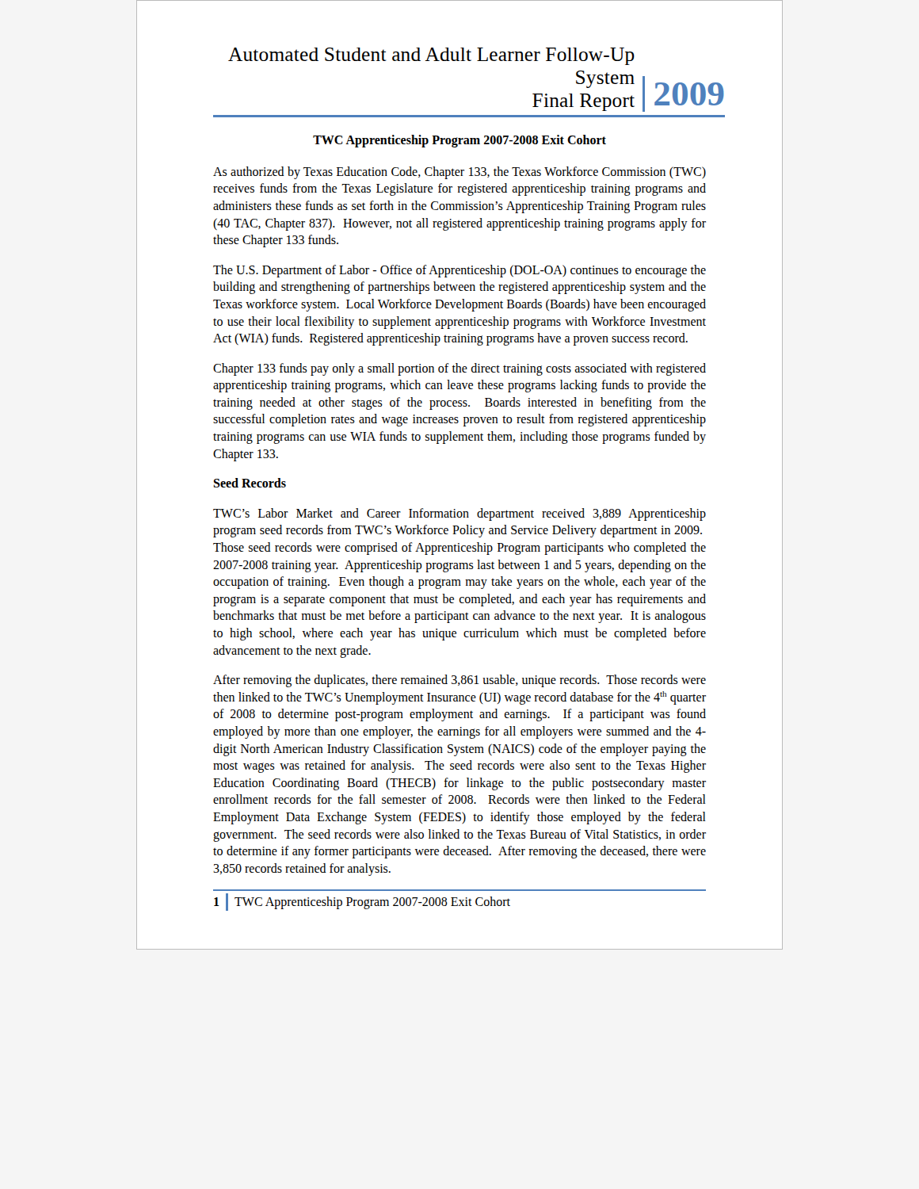Automated Student and Adult Learner Follow-Up System
Final Report
2009
TWC Apprenticeship Program 2007-2008 Exit Cohort
As authorized by Texas Education Code, Chapter 133, the Texas Workforce Commission (TWC) receives funds from the Texas Legislature for registered apprenticeship training programs and administers these funds as set forth in the Commission’s Apprenticeship Training Program rules (40 TAC, Chapter 837). However, not all registered apprenticeship training programs apply for these Chapter 133 funds.
The U.S. Department of Labor - Office of Apprenticeship (DOL-OA) continues to encourage the building and strengthening of partnerships between the registered apprenticeship system and the Texas workforce system. Local Workforce Development Boards (Boards) have been encouraged to use their local flexibility to supplement apprenticeship programs with Workforce Investment Act (WIA) funds. Registered apprenticeship training programs have a proven success record.
Chapter 133 funds pay only a small portion of the direct training costs associated with registered apprenticeship training programs, which can leave these programs lacking funds to provide the training needed at other stages of the process. Boards interested in benefiting from the successful completion rates and wage increases proven to result from registered apprenticeship training programs can use WIA funds to supplement them, including those programs funded by Chapter 133.
Seed Records
TWC’s Labor Market and Career Information department received 3,889 Apprenticeship program seed records from TWC’s Workforce Policy and Service Delivery department in 2009. Those seed records were comprised of Apprenticeship Program participants who completed the 2007-2008 training year. Apprenticeship programs last between 1 and 5 years, depending on the occupation of training. Even though a program may take years on the whole, each year of the program is a separate component that must be completed, and each year has requirements and benchmarks that must be met before a participant can advance to the next year. It is analogous to high school, where each year has unique curriculum which must be completed before advancement to the next grade.
After removing the duplicates, there remained 3,861 usable, unique records. Those records were then linked to the TWC’s Unemployment Insurance (UI) wage record database for the 4th quarter of 2008 to determine post-program employment and earnings. If a participant was found employed by more than one employer, the earnings for all employers were summed and the 4-digit North American Industry Classification System (NAICS) code of the employer paying the most wages was retained for analysis. The seed records were also sent to the Texas Higher Education Coordinating Board (THECB) for linkage to the public postsecondary master enrollment records for the fall semester of 2008. Records were then linked to the Federal Employment Data Exchange System (FEDES) to identify those employed by the federal government. The seed records were also linked to the Texas Bureau of Vital Statistics, in order to determine if any former participants were deceased. After removing the deceased, there were 3,850 records retained for analysis.
1 TWC Apprenticeship Program 2007-2008 Exit Cohort